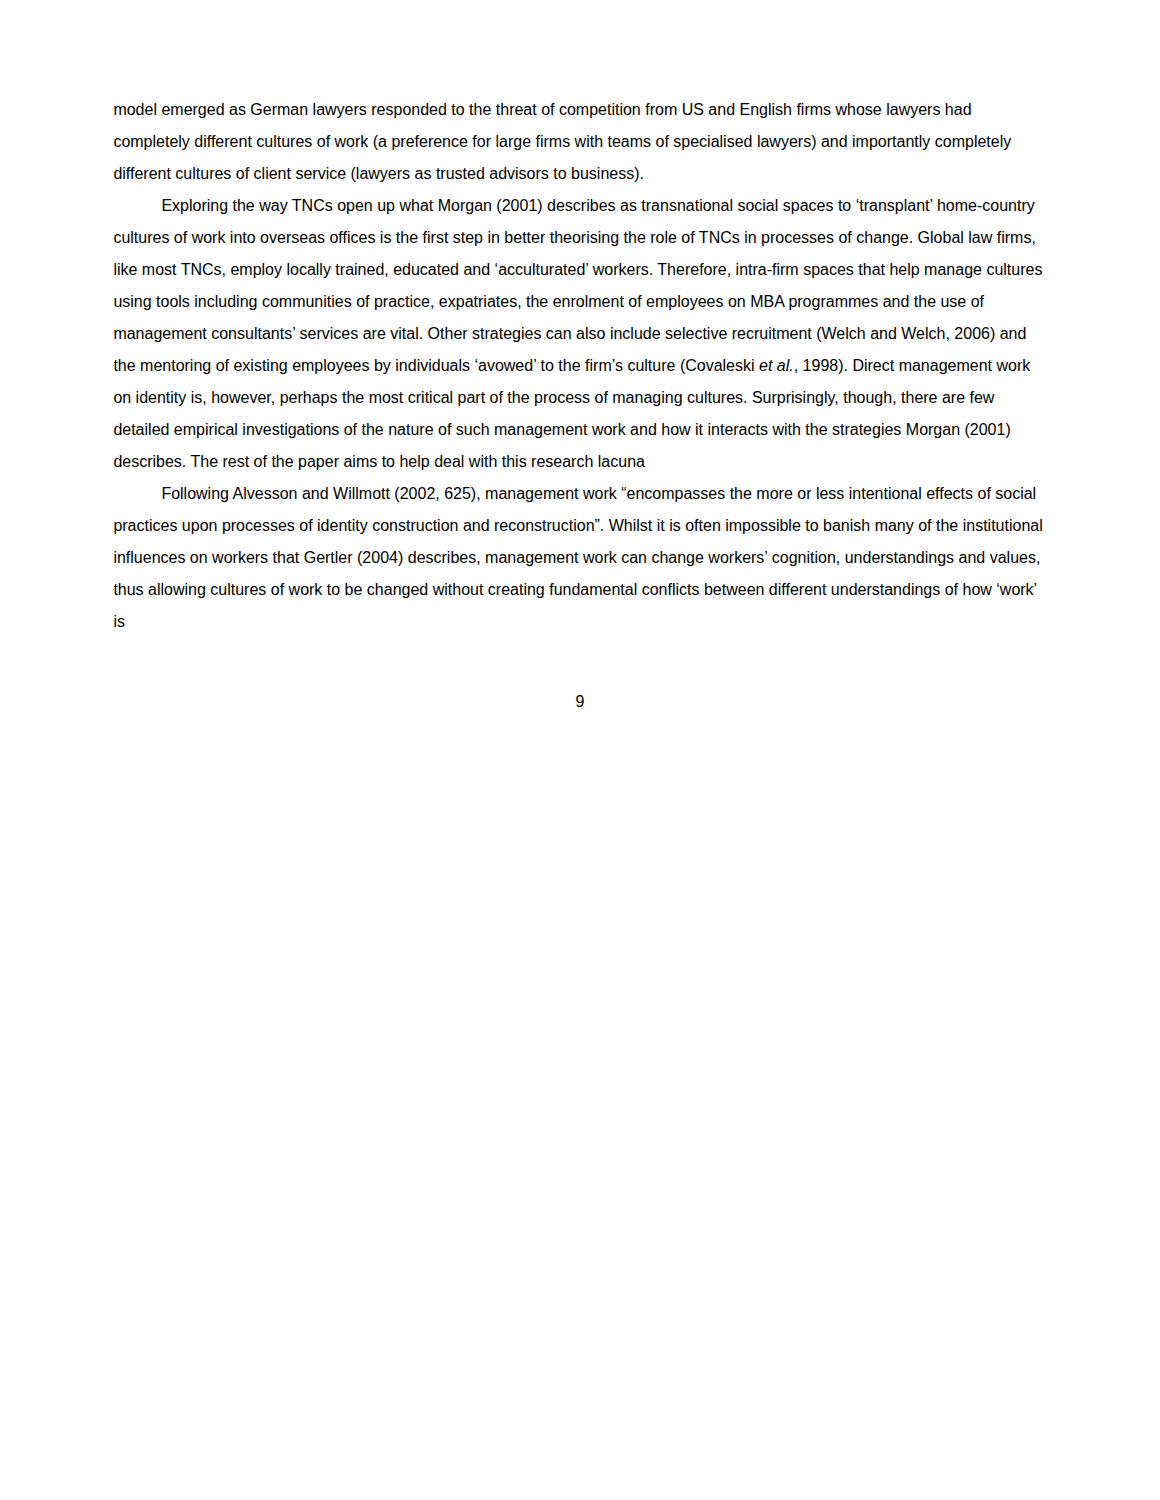model emerged as German lawyers responded to the threat of competition from US and English firms whose lawyers had completely different cultures of work (a preference for large firms with teams of specialised lawyers) and importantly completely different cultures of client service (lawyers as trusted advisors to business).
Exploring the way TNCs open up what Morgan (2001) describes as transnational social spaces to ‘transplant’ home-country cultures of work into overseas offices is the first step in better theorising the role of TNCs in processes of change. Global law firms, like most TNCs, employ locally trained, educated and ‘acculturated’ workers. Therefore, intra-firm spaces that help manage cultures using tools including communities of practice, expatriates, the enrolment of employees on MBA programmes and the use of management consultants’ services are vital. Other strategies can also include selective recruitment (Welch and Welch, 2006) and the mentoring of existing employees by individuals ‘avowed’ to the firm’s culture (Covaleski et al., 1998). Direct management work on identity is, however, perhaps the most critical part of the process of managing cultures. Surprisingly, though, there are few detailed empirical investigations of the nature of such management work and how it interacts with the strategies Morgan (2001) describes. The rest of the paper aims to help deal with this research lacuna
Following Alvesson and Willmott (2002, 625), management work “encompasses the more or less intentional effects of social practices upon processes of identity construction and reconstruction”. Whilst it is often impossible to banish many of the institutional influences on workers that Gertler (2004) describes, management work can change workers’ cognition, understandings and values, thus allowing cultures of work to be changed without creating fundamental conflicts between different understandings of how ‘work’ is
9